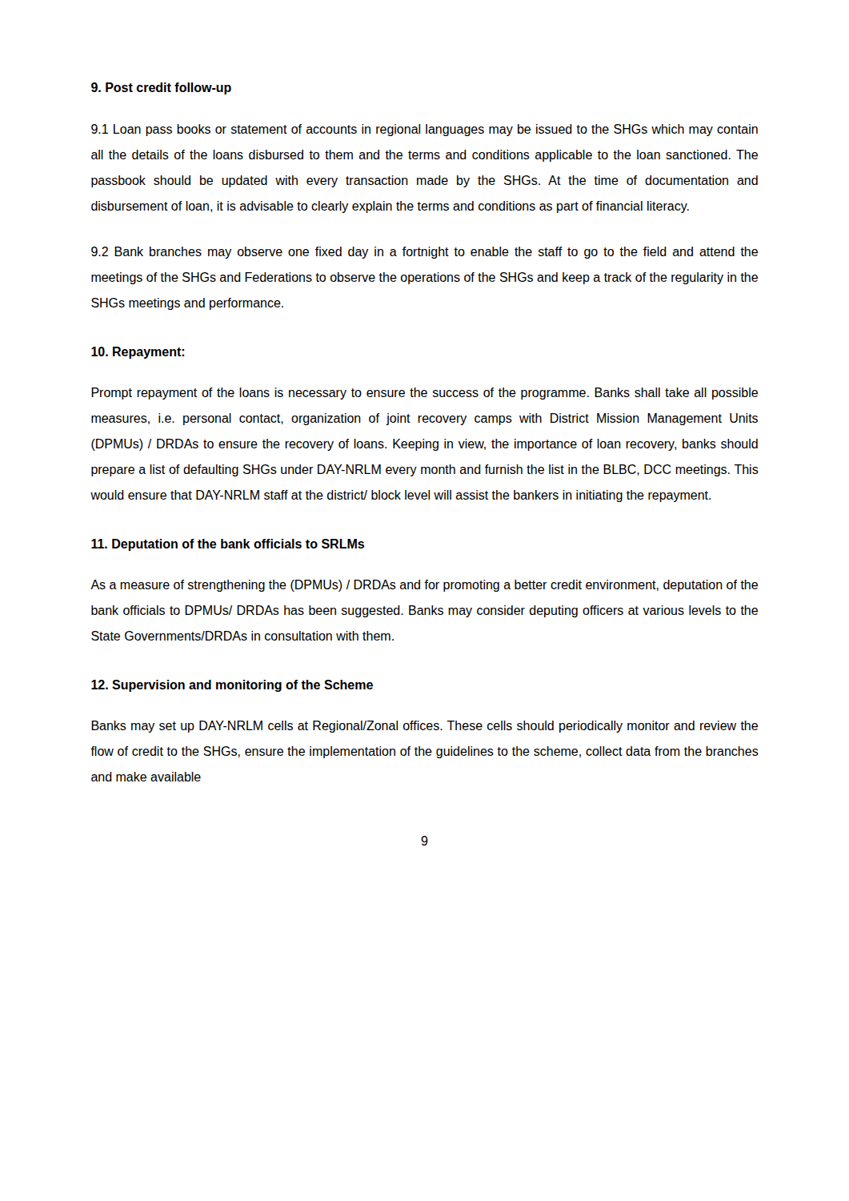9. Post credit follow-up
9.1 Loan pass books or statement of accounts in regional languages may be issued to the SHGs which may contain all the details of the loans disbursed to them and the terms and conditions applicable to the loan sanctioned. The passbook should be updated with every transaction made by the SHGs. At the time of documentation and disbursement of loan, it is advisable to clearly explain the terms and conditions as part of financial literacy.
9.2 Bank branches may observe one fixed day in a fortnight to enable the staff to go to the field and attend the meetings of the SHGs and Federations to observe the operations of the SHGs and keep a track of the regularity in the SHGs meetings and performance.
10. Repayment:
Prompt repayment of the loans is necessary to ensure the success of the programme. Banks shall take all possible measures, i.e. personal contact, organization of joint recovery camps with District Mission Management Units (DPMUs) / DRDAs to ensure the recovery of loans. Keeping in view, the importance of loan recovery, banks should prepare a list of defaulting SHGs under DAY-NRLM every month and furnish the list in the BLBC, DCC meetings. This would ensure that DAY-NRLM staff at the district/ block level will assist the bankers in initiating the repayment.
11. Deputation of the bank officials to SRLMs
As a measure of strengthening the (DPMUs) / DRDAs and for promoting a better credit environment, deputation of the bank officials to DPMUs/ DRDAs has been suggested. Banks may consider deputing officers at various levels to the State Governments/DRDAs in consultation with them.
12. Supervision and monitoring of the Scheme
Banks may set up DAY-NRLM cells at Regional/Zonal offices. These cells should periodically monitor and review the flow of credit to the SHGs, ensure the implementation of the guidelines to the scheme, collect data from the branches and make available
9